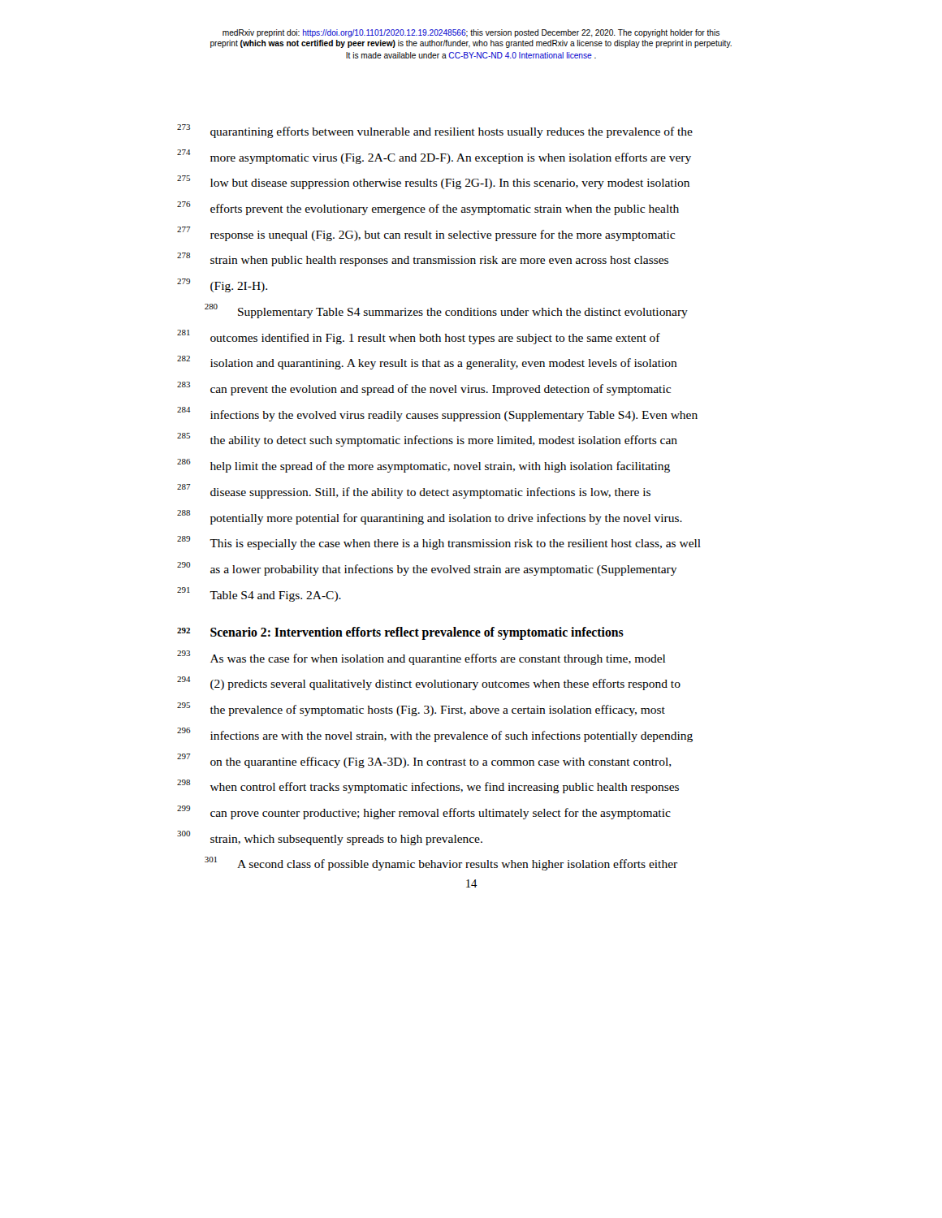medRxiv preprint doi: https://doi.org/10.1101/2020.12.19.20248566; this version posted December 22, 2020. The copyright holder for this preprint (which was not certified by peer review) is the author/funder, who has granted medRxiv a license to display the preprint in perpetuity.
It is made available under a CC-BY-NC-ND 4.0 International license .
273quarantining efforts between vulnerable and resilient hosts usually reduces the prevalence of the
274more asymptomatic virus (Fig. 2A-C and 2D-F). An exception is when isolation efforts are very
275low but disease suppression otherwise results (Fig 2G-I). In this scenario, very modest isolation
276efforts prevent the evolutionary emergence of the asymptomatic strain when the public health
277response is unequal (Fig. 2G), but can result in selective pressure for the more asymptomatic
278strain when public health responses and transmission risk are more even across host classes
279(Fig. 2I-H).
280 Supplementary Table S4 summarizes the conditions under which the distinct evolutionary
281outcomes identified in Fig. 1 result when both host types are subject to the same extent of
282isolation and quarantining. A key result is that as a generality, even modest levels of isolation
283can prevent the evolution and spread of the novel virus. Improved detection of symptomatic
284infections by the evolved virus readily causes suppression (Supplementary Table S4). Even when
285the ability to detect such symptomatic infections is more limited, modest isolation efforts can
286help limit the spread of the more asymptomatic, novel strain, with high isolation facilitating
287disease suppression. Still, if the ability to detect asymptomatic infections is low, there is
288potentially more potential for quarantining and isolation to drive infections by the novel virus.
289 This is especially the case when there is a high transmission risk to the resilient host class, as well
290as a lower probability that infections by the evolved strain are asymptomatic (Supplementary
291 Table S4 and Figs. 2A-C).
292 Scenario 2: Intervention efforts reflect prevalence of symptomatic infections
293 As was the case for when isolation and quarantine efforts are constant through time, model
294(2) predicts several qualitatively distinct evolutionary outcomes when these efforts respond to
295the prevalence of symptomatic hosts (Fig. 3). First, above a certain isolation efficacy, most
296infections are with the novel strain, with the prevalence of such infections potentially depending
297on the quarantine efficacy (Fig 3A-3D). In contrast to a common case with constant control,
298when control effort tracks symptomatic infections, we find increasing public health responses
299can prove counter productive; higher removal efforts ultimately select for the asymptomatic
300strain, which subsequently spreads to high prevalence.
301 A second class of possible dynamic behavior results when higher isolation efforts either
14